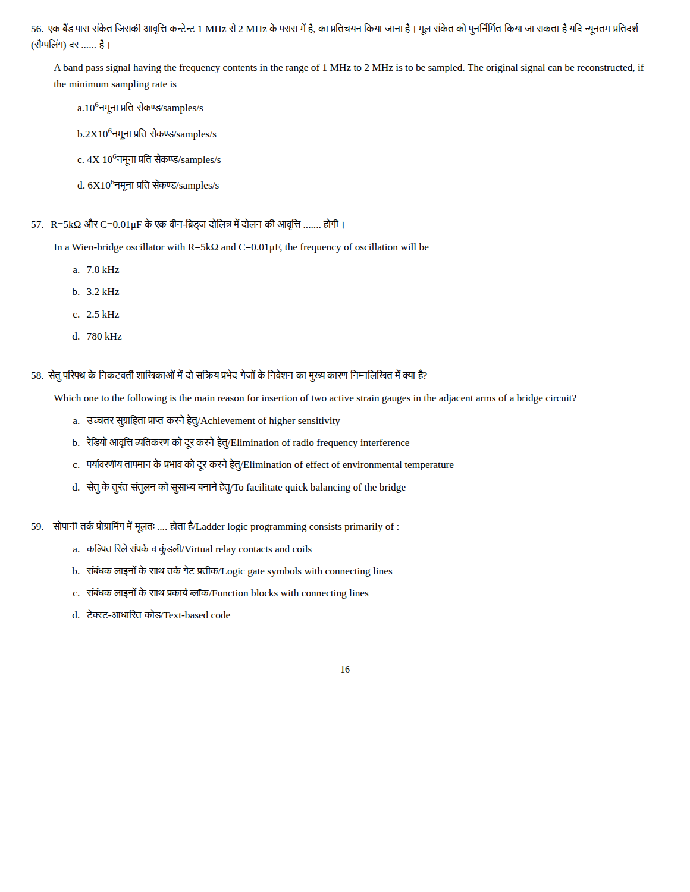56. एक बैंड पास संकेत जिसकी आवृत्ति कन्टेन्ट 1 MHz से 2 MHz के परास में है, का प्रतिचयन किया जाना है। मूल संकेत को पुनर्निर्मित किया जा सकता है यदि न्यूनतम प्रतिदर्श (सैम्पलिंग) दर ...... है।
A band pass signal having the frequency contents in the range of 1 MHz to 2 MHz is to be sampled. The original signal can be reconstructed, if the minimum sampling rate is
a.106नमूना प्रति सेकण्ड/samples/s
b.2X106नमूना प्रति सेकण्ड/samples/s
c. 4X 106नमूना प्रति सेकण्ड/samples/s
d. 6X106नमूना प्रति सेकण्ड/samples/s
57. R=5kΩ और C=0.01μF के एक वीन-ब्रिड्ज दोलित्र में दोलन की आवृत्ति ....... होगी।
In a Wien-bridge oscillator with R=5kΩ and C=0.01μF, the frequency of oscillation will be
7.8 kHz
3.2 kHz
2.5 kHz
780 kHz
58. सेतु परिपथ के निकटवर्ती शाखिकाओं में दो सक्रिय प्रभेद गेजों के निवेशन का मुख्य कारण निम्नलिखित में क्या है?
Which one to the following is the main reason for insertion of two active strain gauges in the adjacent arms of a bridge circuit?
उच्चतर सुग्राहिता प्राप्त करने हेतु/Achievement of higher sensitivity
रेडियो आवृत्ति व्यतिकरण को दूर करने हेतु/Elimination of radio frequency interference
पर्यावरणीय तापमान के प्रभाव को दूर करने हेतु/Elimination of effect of environmental temperature
सेतु के तुरंत संतुलन को सुसाध्य बनाने हेतु/To facilitate quick balancing of the bridge
59. सोपानी तर्क प्रोग्रामिंग में मूलतः .... होता है/Ladder logic programming consists primarily of :
कल्पित रिले संपर्क व कुंडली/Virtual relay contacts and coils
संबंधक लाइनों के साथ तर्क गेट प्रतीक/Logic gate symbols with connecting lines
संबंधक लाइनों के साथ प्रकार्य ब्लॉक/Function blocks with connecting lines
टेक्स्ट-आधारित कोड/Text-based code
16